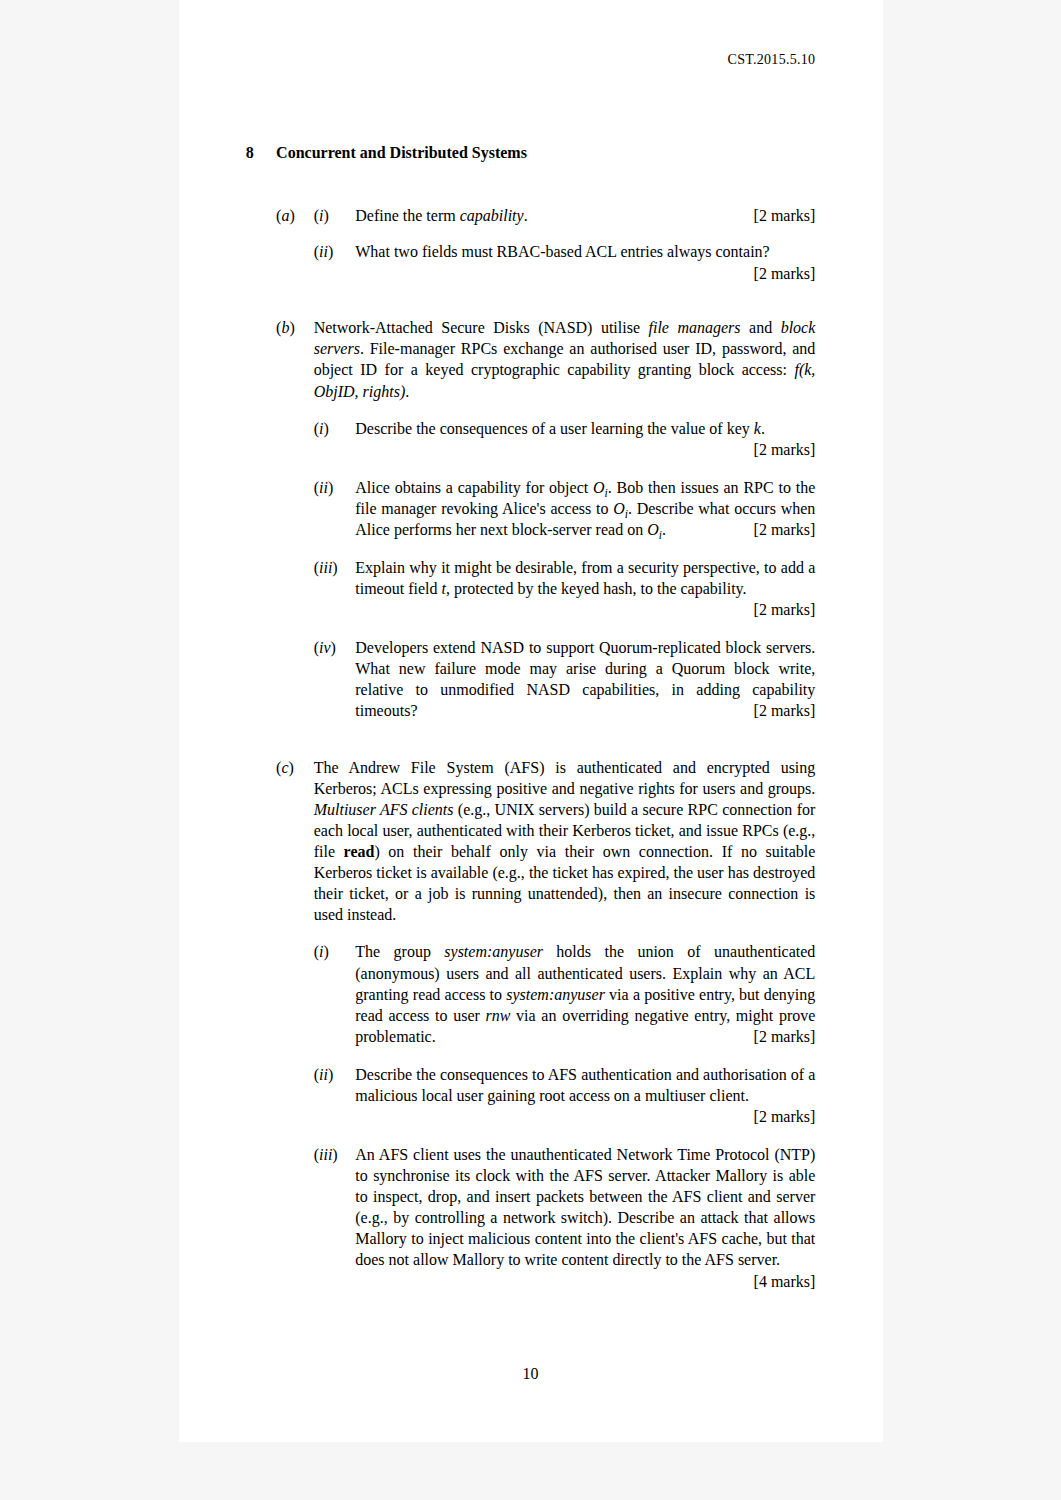CST.2015.5.10
8 Concurrent and Distributed Systems
(a)
(i)
Define the term capability. [2 marks]
(ii)
What two fields must RBAC-based ACL entries always contain? [2 marks]
(b)
Network-Attached Secure Disks (NASD) utilise file managers and block servers. File-manager RPCs exchange an authorised user ID, password, and object ID for a keyed cryptographic capability granting block access: f(k, ObjID, rights).
(i)
Describe the consequences of a user learning the value of key k. [2 marks]
(ii)
Alice obtains a capability for object Oi. Bob then issues an RPC to the file manager revoking Alice's access to Oi. Describe what occurs when Alice performs her next block-server read on Oi. [2 marks]
(iii)
Explain why it might be desirable, from a security perspective, to add a timeout field t, protected by the keyed hash, to the capability. [2 marks]
(iv)
Developers extend NASD to support Quorum-replicated block servers. What new failure mode may arise during a Quorum block write, relative to unmodified NASD capabilities, in adding capability timeouts? [2 marks]
(c)
The Andrew File System (AFS) is authenticated and encrypted using Kerberos; ACLs expressing positive and negative rights for users and groups. Multiuser AFS clients (e.g., UNIX servers) build a secure RPC connection for each local user, authenticated with their Kerberos ticket, and issue RPCs (e.g., file read) on their behalf only via their own connection. If no suitable Kerberos ticket is available (e.g., the ticket has expired, the user has destroyed their ticket, or a job is running unattended), then an insecure connection is used instead.
(i)
The group system:anyuser holds the union of unauthenticated (anonymous) users and all authenticated users. Explain why an ACL granting read access to system:anyuser via a positive entry, but denying read access to user rnw via an overriding negative entry, might prove problematic. [2 marks]
(ii)
Describe the consequences to AFS authentication and authorisation of a malicious local user gaining root access on a multiuser client. [2 marks]
(iii)
An AFS client uses the unauthenticated Network Time Protocol (NTP) to synchronise its clock with the AFS server. Attacker Mallory is able to inspect, drop, and insert packets between the AFS client and server (e.g., by controlling a network switch). Describe an attack that allows Mallory to inject malicious content into the client's AFS cache, but that does not allow Mallory to write content directly to the AFS server. [4 marks]
10